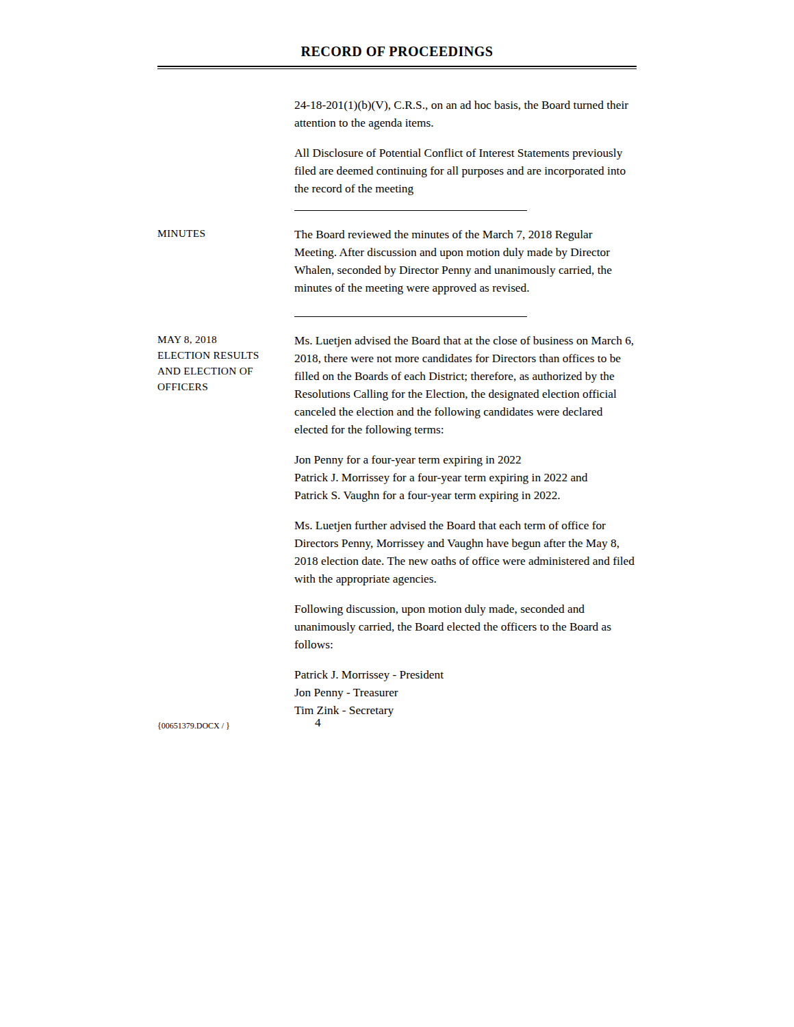RECORD OF PROCEEDINGS
24-18-201(1)(b)(V), C.R.S., on an ad hoc basis, the Board turned their attention to the agenda items.
All Disclosure of Potential Conflict of Interest Statements previously filed are deemed continuing for all purposes and are incorporated into the record of the meeting
Minutes
The Board reviewed the minutes of the March 7, 2018 Regular Meeting. After discussion and upon motion duly made by Director Whalen, seconded by Director Penny and unanimously carried, the minutes of the meeting were approved as revised.
May 8, 2018
Election Results
and Election of
Officers
Ms. Luetjen advised the Board that at the close of business on March 6, 2018, there were not more candidates for Directors than offices to be filled on the Boards of each District; therefore, as authorized by the Resolutions Calling for the Election, the designated election official canceled the election and the following candidates were declared elected for the following terms:
Jon Penny for a four-year term expiring in 2022
Patrick J. Morrissey for a four-year term expiring in 2022 and
Patrick S. Vaughn for a four-year term expiring in 2022.
Ms. Luetjen further advised the Board that each term of office for Directors Penny, Morrissey and Vaughn have begun after the May 8, 2018 election date. The new oaths of office were administered and filed with the appropriate agencies.
Following discussion, upon motion duly made, seconded and unanimously carried, the Board elected the officers to the Board as follows:
Patrick J. Morrissey - President
Jon Penny - Treasurer
Tim Zink - Secretary
{00651379.DOCX / }
4